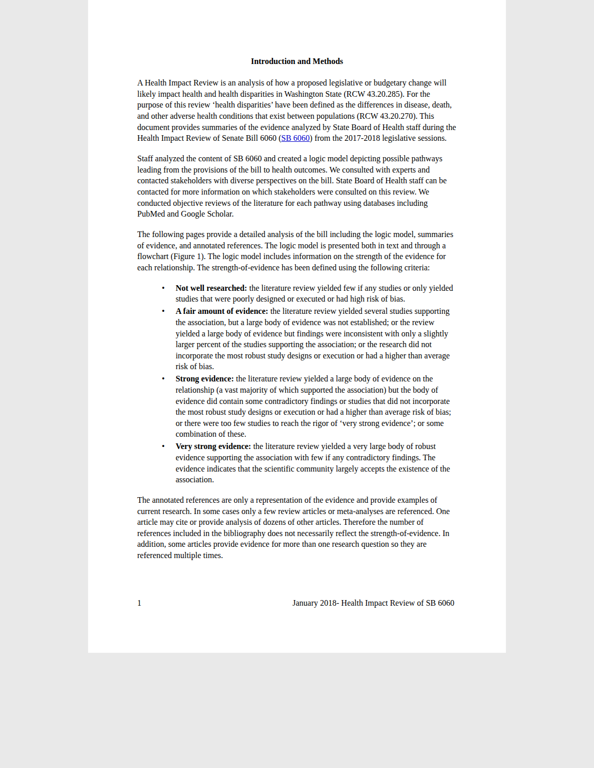Introduction and Methods
A Health Impact Review is an analysis of how a proposed legislative or budgetary change will likely impact health and health disparities in Washington State (RCW 43.20.285). For the purpose of this review ‘health disparities’ have been defined as the differences in disease, death, and other adverse health conditions that exist between populations (RCW 43.20.270). This document provides summaries of the evidence analyzed by State Board of Health staff during the Health Impact Review of Senate Bill 6060 (SB 6060) from the 2017-2018 legislative sessions.
Staff analyzed the content of SB 6060 and created a logic model depicting possible pathways leading from the provisions of the bill to health outcomes. We consulted with experts and contacted stakeholders with diverse perspectives on the bill. State Board of Health staff can be contacted for more information on which stakeholders were consulted on this review. We conducted objective reviews of the literature for each pathway using databases including PubMed and Google Scholar.
The following pages provide a detailed analysis of the bill including the logic model, summaries of evidence, and annotated references. The logic model is presented both in text and through a flowchart (Figure 1). The logic model includes information on the strength of the evidence for each relationship. The strength-of-evidence has been defined using the following criteria:
Not well researched: the literature review yielded few if any studies or only yielded studies that were poorly designed or executed or had high risk of bias.
A fair amount of evidence: the literature review yielded several studies supporting the association, but a large body of evidence was not established; or the review yielded a large body of evidence but findings were inconsistent with only a slightly larger percent of the studies supporting the association; or the research did not incorporate the most robust study designs or execution or had a higher than average risk of bias.
Strong evidence: the literature review yielded a large body of evidence on the relationship (a vast majority of which supported the association) but the body of evidence did contain some contradictory findings or studies that did not incorporate the most robust study designs or execution or had a higher than average risk of bias; or there were too few studies to reach the rigor of ‘very strong evidence’; or some combination of these.
Very strong evidence: the literature review yielded a very large body of robust evidence supporting the association with few if any contradictory findings. The evidence indicates that the scientific community largely accepts the existence of the association.
The annotated references are only a representation of the evidence and provide examples of current research. In some cases only a few review articles or meta-analyses are referenced. One article may cite or provide analysis of dozens of other articles. Therefore the number of references included in the bibliography does not necessarily reflect the strength-of-evidence. In addition, some articles provide evidence for more than one research question so they are referenced multiple times.
1 January 2018- Health Impact Review of SB 6060